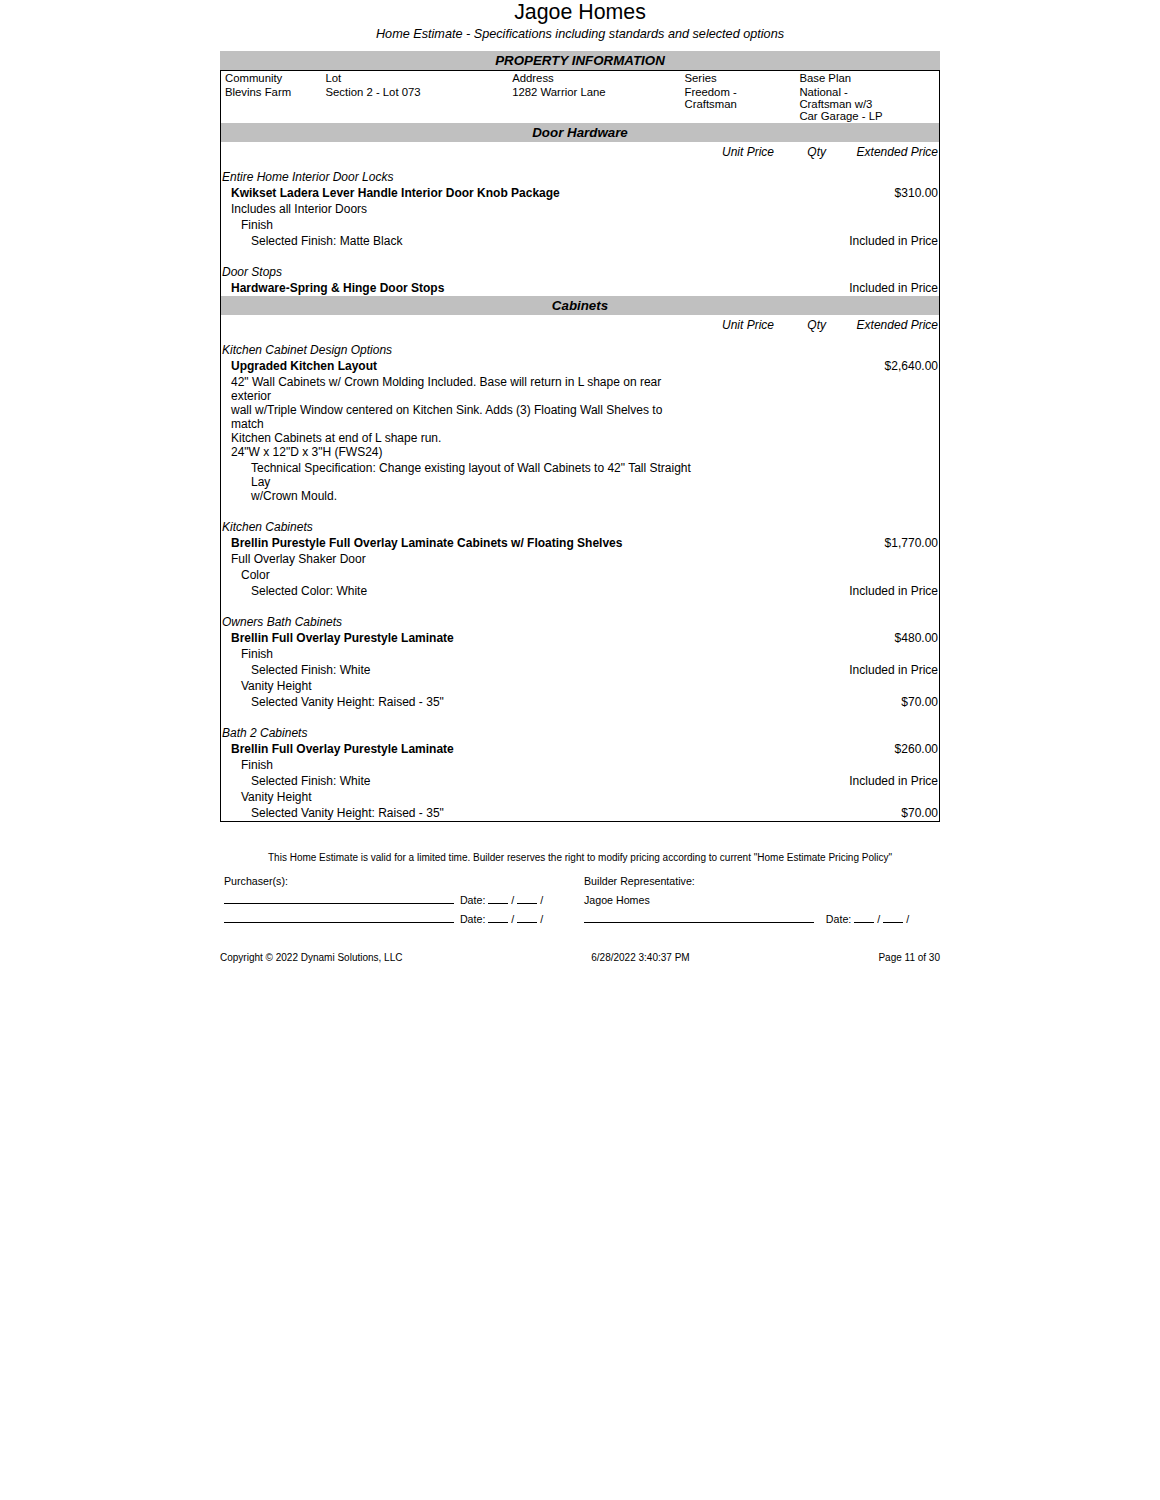Jagoe Homes
Home Estimate - Specifications including standards and selected options
PROPERTY INFORMATION
| Community | Lot | Address | Series | Base Plan |
| Blevins Farm | Section 2 - Lot 073 | 1282 Warrior Lane | Freedom - Craftsman | National - Craftsman w/3 Car Garage - LP |
Door Hardware
| | Unit Price | Qty | Extended Price |
| Entire Home Interior Door Locks | | | |
| Kwikset Ladera Lever Handle Interior Door Knob Package | | | $310.00 |
| Includes all Interior Doors | | | |
| Finish | | | |
| Selected Finish: Matte Black | | | Included in Price |
| Door Stops | | | |
| Hardware-Spring & Hinge Door Stops | | | Included in Price |
Cabinets
| | Unit Price | Qty | Extended Price |
| Kitchen Cabinet Design Options | | | |
| Upgraded Kitchen Layout | | | $2,640.00 |
| 42" Wall Cabinets w/ Crown Molding Included. Base will return in L shape on rear exterior wall w/Triple Window centered on Kitchen Sink. Adds (3) Floating Wall Shelves to match Kitchen Cabinets at end of L shape run. 24"W x 12"D x 3"H (FWS24) | | | |
| Technical Specification: Change existing layout of Wall Cabinets to 42" Tall Straight Lay w/Crown Mould. | | | |
| Kitchen Cabinets | | | |
| Brellin Purestyle Full Overlay Laminate Cabinets w/ Floating Shelves | | | $1,770.00 |
| Full Overlay Shaker Door | | | |
| Color | | | |
| Selected Color: White | | | Included in Price |
| Owners Bath Cabinets | | | |
| Brellin Full Overlay Purestyle Laminate | | | $480.00 |
| Finish | | | |
| Selected Finish: White | | | Included in Price |
| Vanity Height | | | |
| Selected Vanity Height: Raised - 35" | | | $70.00 |
| Bath 2 Cabinets | | | |
| Brellin Full Overlay Purestyle Laminate | | | $260.00 |
| Finish | | | |
| Selected Finish: White | | | Included in Price |
| Vanity Height | | | |
| Selected Vanity Height: Raised - 35" | | | $70.00 |
This Home Estimate is valid for a limited time. Builder reserves the right to modify pricing according to current "Home Estimate Pricing Policy"
| Purchaser(s): | Builder Representative: |
| Date: / / | Jagoe Homes |
| Date: / / | Date: / / |
Copyright © 2022 Dynami Solutions, LLC
6/28/2022 3:40:37 PM
Page 11 of 30